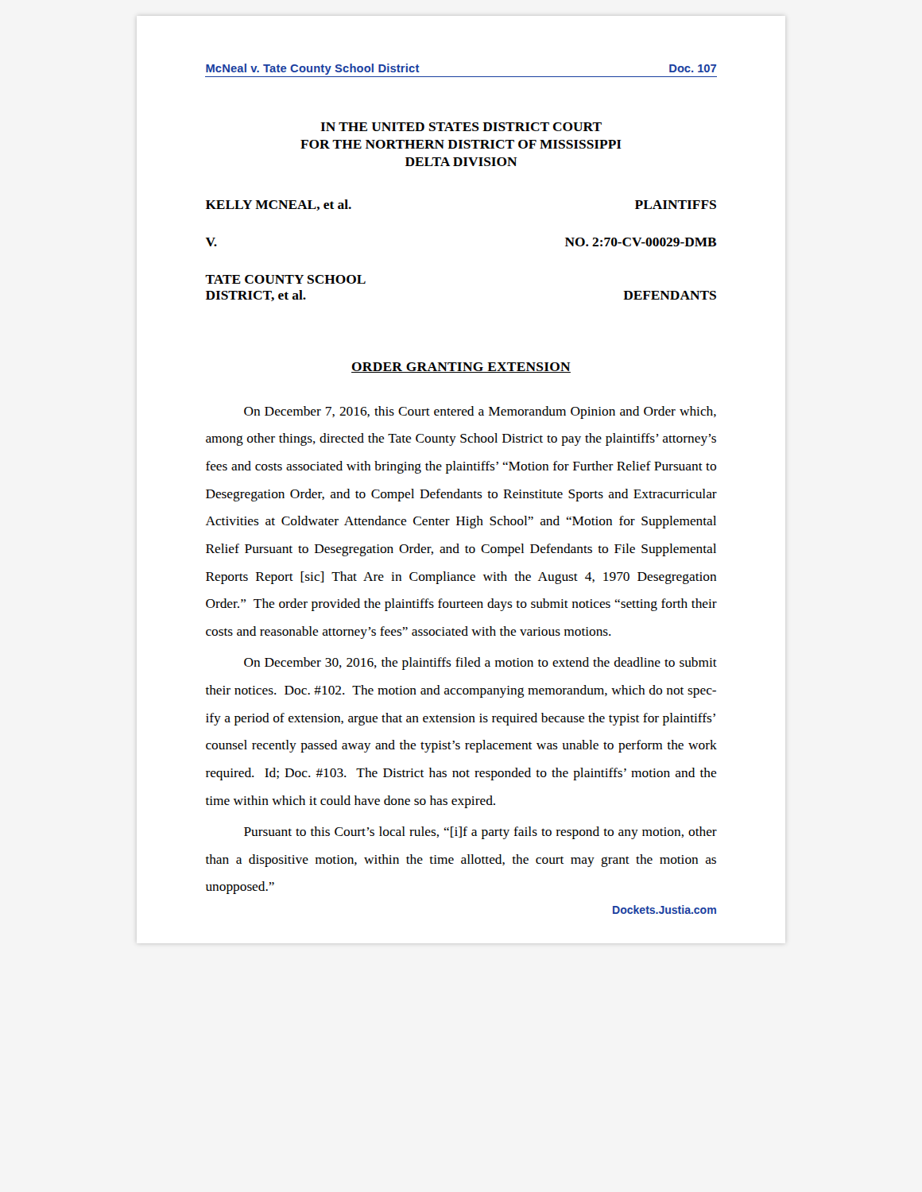McNeal v. Tate County School District Doc. 107
IN THE UNITED STATES DISTRICT COURT
FOR THE NORTHERN DISTRICT OF MISSISSIPPI
DELTA DIVISION
| KELLY MCNEAL, et al. | PLAINTIFFS |
| V. | NO. 2:70-CV-00029-DMB |
| TATE COUNTY SCHOOL DISTRICT, et al. | DEFENDANTS |
ORDER GRANTING EXTENSION
On December 7, 2016, this Court entered a Memorandum Opinion and Order which, among other things, directed the Tate County School District to pay the plaintiffs’ attorney’s fees and costs associated with bringing the plaintiffs’ “Motion for Further Relief Pursuant to Desegregation Order, and to Compel Defendants to Reinstitute Sports and Extracurricular Activities at Coldwater Attendance Center High School” and “Motion for Supplemental Relief Pursuant to Desegregation Order, and to Compel Defendants to File Supplemental Reports Report [sic] That Are in Compliance with the August 4, 1970 Desegregation Order.” The order provided the plaintiffs fourteen days to submit notices “setting forth their costs and reasonable attorney’s fees” associated with the various motions.
On December 30, 2016, the plaintiffs filed a motion to extend the deadline to submit their notices. Doc. #102. The motion and accompanying memorandum, which do not specify a period of extension, argue that an extension is required because the typist for plaintiffs’ counsel recently passed away and the typist’s replacement was unable to perform the work required. Id; Doc. #103. The District has not responded to the plaintiffs’ motion and the time within which it could have done so has expired.
Pursuant to this Court’s local rules, “[i]f a party fails to respond to any motion, other than a dispositive motion, within the time allotted, the court may grant the motion as unopposed.”
Dockets.Justia.com